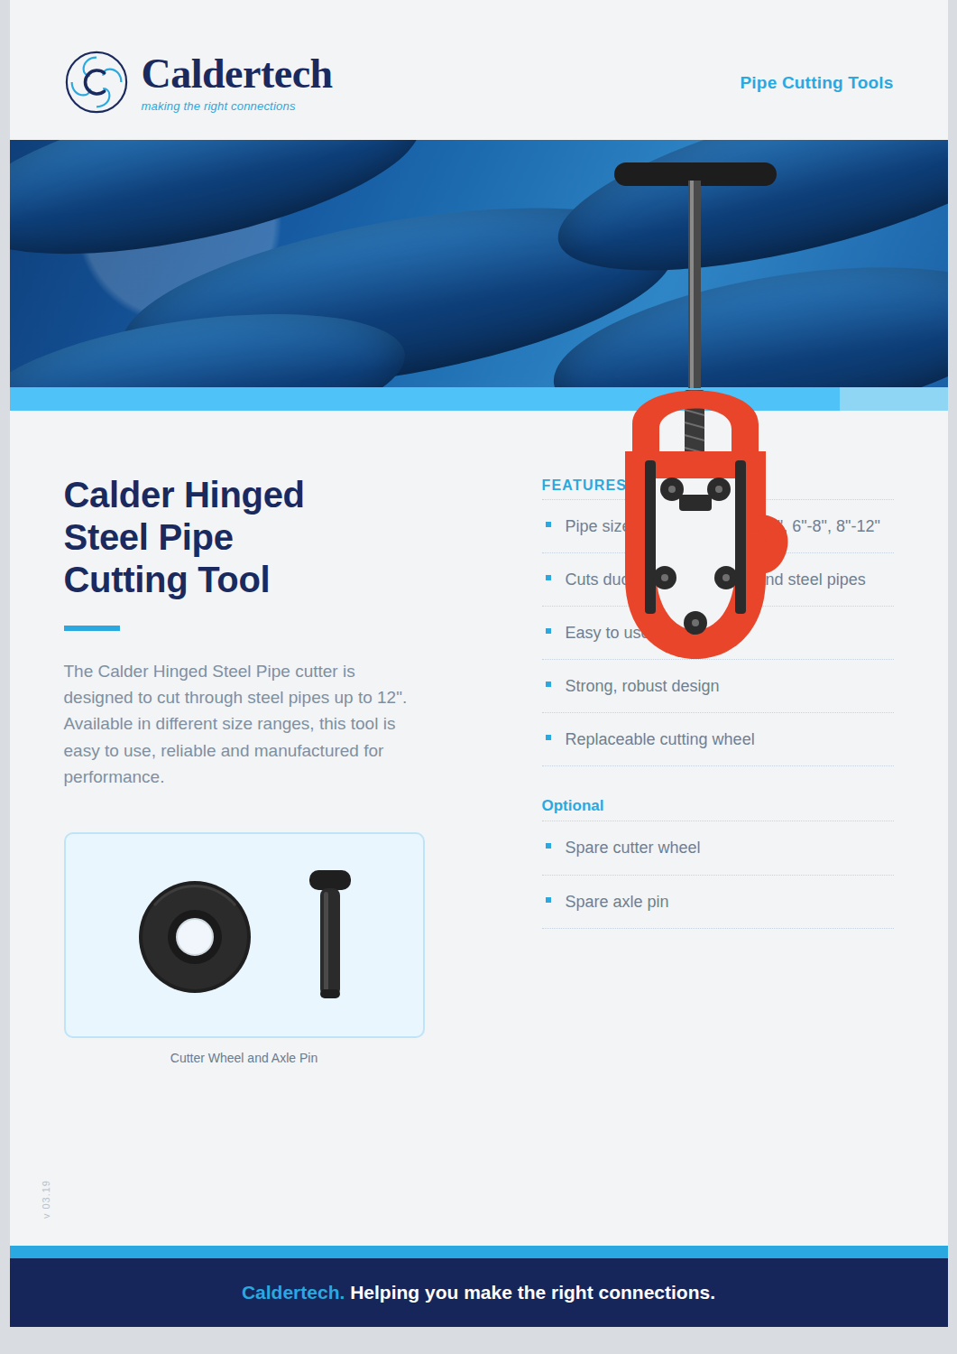Caldertech
making the right connections
Pipe Cutting Tools
Calder Hinged
Steel Pipe
Cutting Tool
The Calder Hinged Steel Pipe cutter is designed to cut through steel pipes up to 12". Available in different size ranges, this tool is easy to use, reliable and manufactured for performance.
Cutter Wheel and Axle Pin
Features
Pipe size range: 2 ½"-4", 4"-6", 6"-8", 8"-12"
Cuts ductile iron, cast iron and steel pipes
Easy to use
Strong, robust design
Replaceable cutting wheel
Optional
Spare cutter wheel
Spare axle pin
v 03.19
Caldertech. Helping you make the right connections.